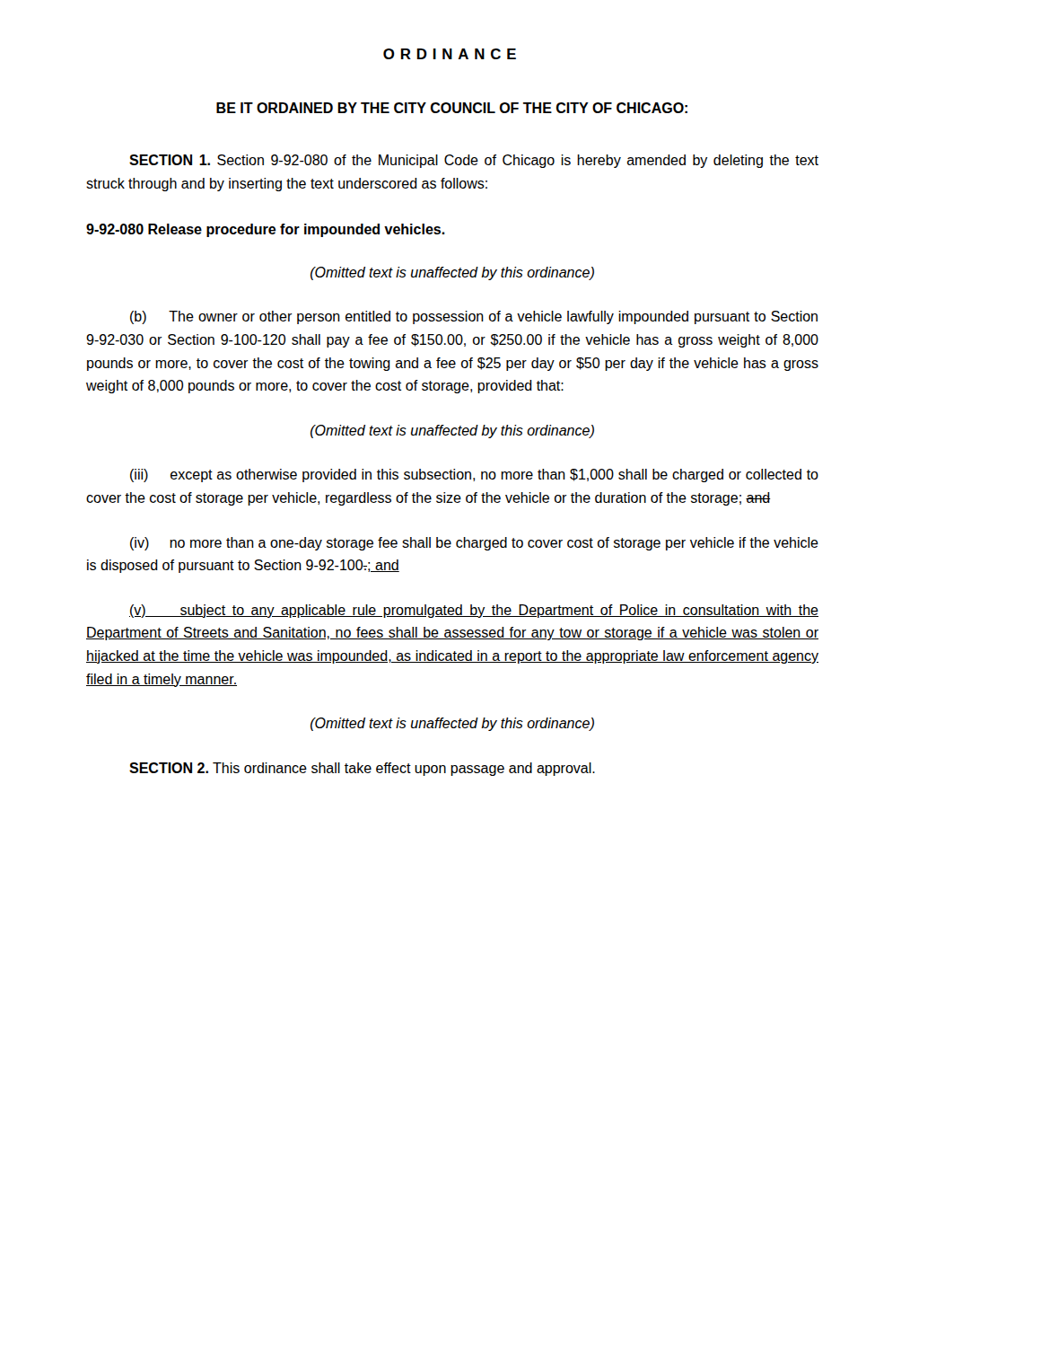Ordinance
BE IT ORDAINED BY THE CITY COUNCIL OF THE CITY OF CHICAGO:
SECTION 1. Section 9-92-080 of the Municipal Code of Chicago is hereby amended by deleting the text struck through and by inserting the text underscored as follows:
9-92-080 Release procedure for impounded vehicles.
(Omitted text is unaffected by this ordinance)
(b) The owner or other person entitled to possession of a vehicle lawfully impounded pursuant to Section 9-92-030 or Section 9-100-120 shall pay a fee of $150.00, or $250.00 if the vehicle has a gross weight of 8,000 pounds or more, to cover the cost of the towing and a fee of $25 per day or $50 per day if the vehicle has a gross weight of 8,000 pounds or more, to cover the cost of storage, provided that:
(Omitted text is unaffected by this ordinance)
(iii) except as otherwise provided in this subsection, no more than $1,000 shall be charged or collected to cover the cost of storage per vehicle, regardless of the size of the vehicle or the duration of the storage; and
(iv) no more than a one-day storage fee shall be charged to cover cost of storage per vehicle if the vehicle is disposed of pursuant to Section 9-92-100.; and
(v) subject to any applicable rule promulgated by the Department of Police in consultation with the Department of Streets and Sanitation, no fees shall be assessed for any tow or storage if a vehicle was stolen or hijacked at the time the vehicle was impounded, as indicated in a report to the appropriate law enforcement agency filed in a timely manner.
(Omitted text is unaffected by this ordinance)
SECTION 2. This ordinance shall take effect upon passage and approval.